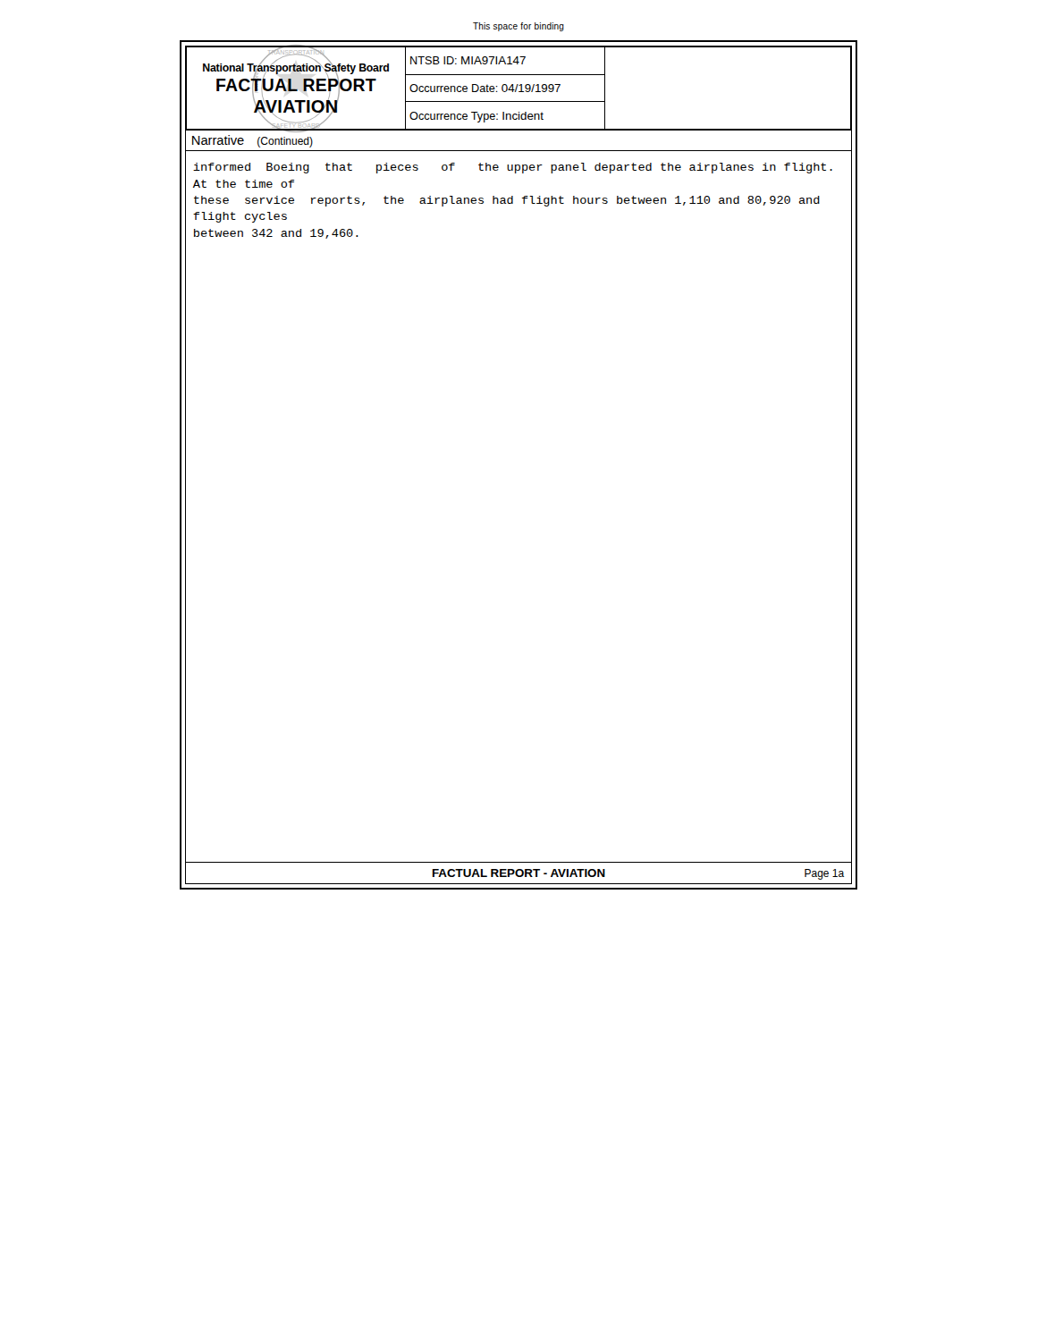This space for binding
| TRANSPORTATION SAFETY BOARD NATIONAL National Transportation Safety Board FACTUAL REPORT AVIATION | NTSB ID: MIA97IA147 | |
| Occurrence Date: 04/19/1997 |
| Occurrence Type: Incident |
Narrative (Continued)
informed Boeing that pieces of the upper panel departed the airplanes in flight. At the time of these service reports, the airplanes had flight hours between 1,110 and 80,920 and flight cycles between 342 and 19,460.
FACTUAL REPORT - AVIATION Page 1a